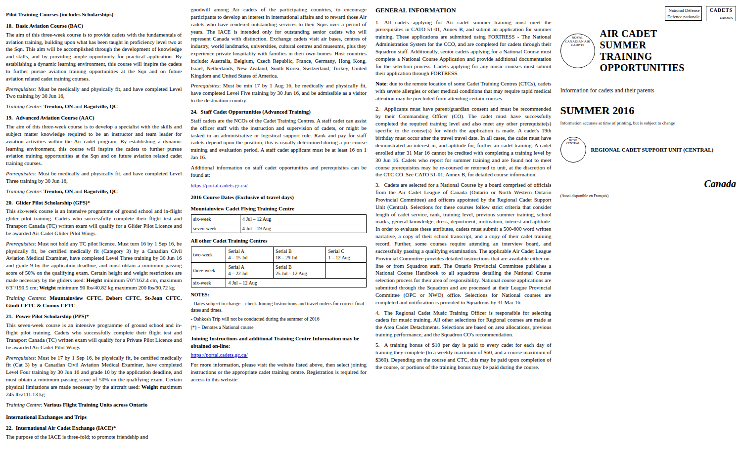Pilot Training Courses (includes Scholarships)
18. Basic Aviation Course (BAC)
The aim of this three-week course is to provide cadets with the fundamentals of aviation training, building upon what has been taught in proficiency level two at the Sqn. This aim will be accomplished through the development of knowledge and skills, and by providing ample opportunity for practical application. By establishing a dynamic learning environment, this course will inspire the cadets to further pursue aviation training opportunities at the Sqn and on future aviation related cadet training courses.
Prerequisites: Must be medically and physically fit, and have completed Level Two training by 30 Jun 16,
Training Centre: Trenton, ON and Bagotville, QC
19. Advanced Aviation Course (AAC)
The aim of this three-week course is to develop a specialist with the skills and subject matter knowledge required to be an instructor and team leader for aviation activities within the Air cadet program. By establishing a dynamic learning environment, this course will inspire the cadets to further pursue aviation training opportunities at the Sqn and on future aviation related cadet training courses.
Prerequisites: Must be medically and physically fit, and have completed Level Three training by 30 Jun 16,
Training Centre: Trenton, ON and Bagotville, QC
20. Glider Pilot Scholarship (GPS)*
This six-week course is an intensive programme of ground school and in-flight glider pilot training. Cadets who successfully complete their flight test and Transport Canada (TC) written exam will qualify for a Glider Pilot Licence and be awarded Air Cadet Glider Pilot Wings.
Prerequisites: Must not hold any TC pilot licence. Must turn 16 by 1 Sep 16, be physically fit, be certified medically fit (Category 3) by a Canadian Civil Aviation Medical Examiner, have completed Level Three training by 30 Jun 16 and grade 9 by the application deadline, and must obtain a minimum passing score of 50% on the qualifying exam. Certain height and weight restrictions are made necessary by the gliders used: Height minimum 5'0"/162.4 cm, maximum 6'3"/190.5 cm; Weight minimum 90 lbs/40.82 kg maximum 200 lbs/90.72 kg
Training Centres: Mountainview CFTC, Debert CFTC, St-Jean CFTC, Gimli CFTC & Comox CFTC
21. Power Pilot Scholarship (PPS)*
This seven-week course is an intensive programme of ground school and in-flight pilot training. Cadets who successfully complete their flight test and Transport Canada (TC) written exam will qualify for a Private Pilot Licence and be awarded Air Cadet Pilot Wings.
Prerequisites: Must be 17 by 1 Sep 16, be physically fit, be certified medically fit (Cat 3) by a Canadian Civil Aviation Medical Examiner, have completed Level Four training by 30 Jun 16 and grade 10 by the application deadline, and must obtain a minimum passing score of 50% on the qualifying exam. Certain physical limitations are made necessary by the aircraft used: Weight maximum 245 lbs/111.13 kg
Training Centre: Various Flight Training Units across Ontario
International Exchanges and Trips
22. International Air Cadet Exchange (IACE)*
The purpose of the IACE is three-fold; to promote friendship and
goodwill among Air cadets of the participating countries, to encourage participants to develop an interest in international affairs and to reward those Air cadets who have rendered outstanding services to their Sqns over a period of years. The IACE is intended only for outstanding senior cadets who will represent Canada with distinction. Exchange cadets visit air bases, centres of industry, world landmarks, universities, cultural centres and museums, plus they experience private hospitality with families in their own homes. Host countries include: Australia, Belgium, Czech Republic, France, Germany, Hong Kong, Israel, Netherlands, New Zealand, South Korea, Switzerland, Turkey, United Kingdom and United States of America.
Prerequisites: Must be min 17 by 1 Aug 16, be medically and physically fit, have completed Level Five training by 30 Jun 16, and be admissible as a visitor to the destination country.
24. Staff Cadet Opportunities (Advanced Training)
Staff cadets are the NCOs of the Cadet Training Centres. A staff cadet can assist the officer staff with the instruction and supervision of cadets, or might be tasked in an administrative or logistical support role. Rank and pay for staff cadets depend upon the position; this is usually determined during a pre-course training and evaluation period. A staff cadet applicant must be at least 16 on 1 Jan 16.
Additional information on staff cadet opportunities and prerequisites can be found at:
https://portal.cadets.gc.ca/
2016 Course Dates (Exclusive of travel days)
Mountainview Cadet Flying Training Centre
| six-week | 4 Jul – 12 Aug |
| seven-week | 4 Jul – 19 Aug |
All other Cadet Training Centres
| two-week | Serial A 4 – 15 Jul | Serial B 18 – 29 Jul | Serial C 1 – 12 Aug |
| three-week | Serial A 4 – 22 Jul | Serial B 25 Jul – 12 Aug | |
| six-week | 4 Jul – 12 Aug |
NOTES:
- Dates subject to change – check Joining Instructions and travel orders for correct final dates and times.
- Oshkosh Trip will not be conducted during the summer of 2016
(*) – Denotes a National course
Joining Instructions and additional Training Centre Information may be obtained on-line:
https://portal.cadets.gc.ca/
For more information, please visit the website listed above, then select joining instructions or the appropriate cadet training centre. Registration is required for access to this website.
General Information
1. All cadets applying for Air cadet summer training must meet the prerequisites in CATO 51-01, Annex B, and submit an application for summer training. These applications are submitted using FORTRESS - The National Administration System for the CCO, and are completed for cadets through their Squadron staff. Additionally, senior cadets applying for a National Course must complete a National Course Application and provide additional documentation for the selection process. Cadets applying for any music courses must submit their application through FORTRESS.
Note: due to the remote location of some Cadet Training Centres (CTCs), cadets with severe allergies or other medical conditions that may require rapid medical attention may be precluded from attending certain courses.
2. Applicants must have parent/guardian consent and must be recommended by their Commanding Officer (CO). The cadet must have successfully completed the required training level and also meet any other prerequisite(s) specific to the course(s) for which the application is made. A cadet's 19th birthday must occur after the travel travel date. In all cases, the cadet must have demonstrated an interest in, and aptitude for, further air cadet training. A cadet enrolled after 31 Mar 16 cannot be credited with completing a training level by 30 Jun 16. Cadets who report for summer training and are found not to meet course prerequisites may be re-coursed or returned to unit, at the discretion of the CTC CO. See CATO 51-01, Annex B, for detailed course information.
3. Cadets are selected for a National Course by a board comprised of officials from the Air Cadet League of Canada (Ontario or North Western Ontario Provincial Committee) and officers appointed by the Regional Cadet Support Unit (Central). Selections for these courses follow strict criteria that consider length of cadet service, rank, training level, previous summer training, school marks, general knowledge, dress, deportment, motivation, interest and aptitude. In order to evaluate these attributes, cadets must submit a 500-600 word written narrative, a copy of their school transcript, and a copy of their cadet training record. Further, some courses require attending an interview board, and successfully passing a qualifying examination. The applicable Air Cadet League Provincial Committee provides detailed instructions that are available either on-line or from Squadron staff. The Ontario Provincial Committee publishes a National Course Handbook to all squadrons detailing the National Course selection process for their area of responsibility. National course applications are submitted through the Squadron and are processed at their League Provincial Committee (OPC or NWO) office. Selections for National courses are completed and notification is provided to Squadrons by 31 Mar 16.
4. The Regional Cadet Music Training Officer is responsible for selecting cadets for music training. All other selections for Regional courses are made at the Area Cadet Detachments. Selections are based on area allocations, previous training performance, and the Squadron CO's recommendation.
5. A training bonus of $10 per day is paid to every cadet for each day of training they complete (to a weekly maximum of $60, and a course maximum of $360). Depending on the course and CTC, this may be paid upon completion of the course, or portions of the training bonus may be paid during the course.
National Défense
Defence nationale CADETS
CANADA
ROYAL CANADIAN AIR CADETS AIR CADET
SUMMER
TRAINING
OPPORTUNITIES
Information for cadets and their parents
SUMMER 2016
Information accurate at time of printing, but is subject to change
RCSU CENTRAL REGIONAL CADET SUPPORT UNIT (CENTRAL)
Canada
(Aussi disponible en Français)